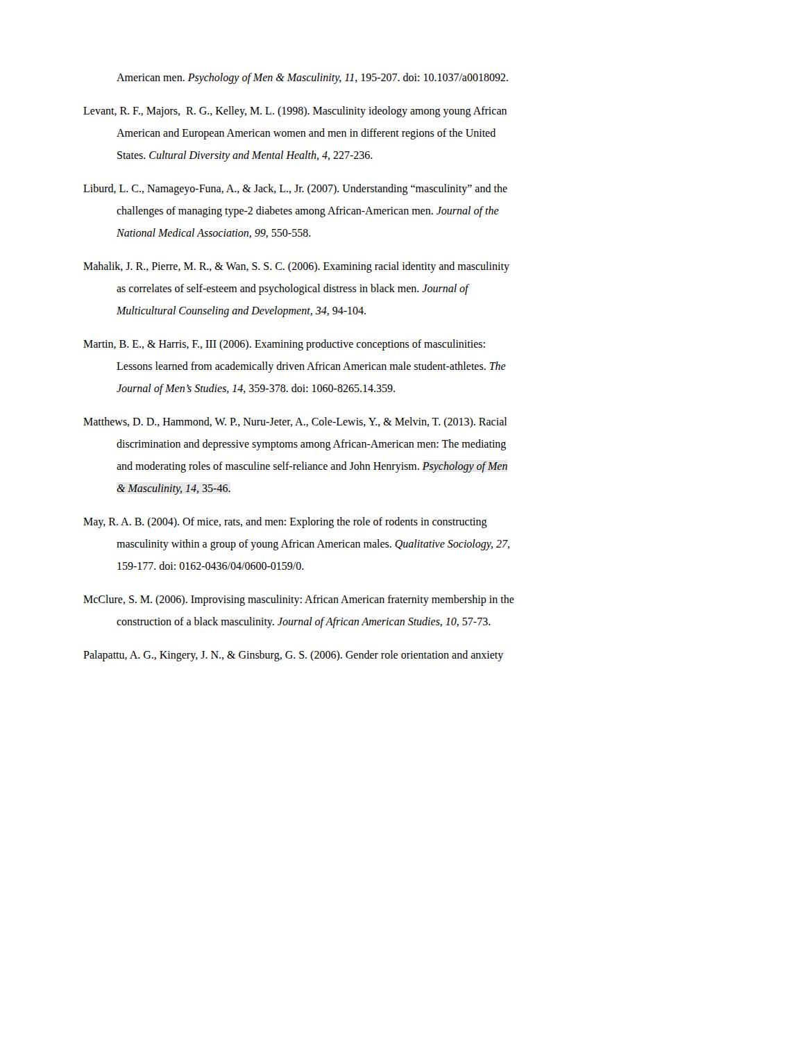American men. Psychology of Men & Masculinity, 11, 195-207. doi: 10.1037/a0018092.
Levant, R. F., Majors, R. G., Kelley, M. L. (1998). Masculinity ideology among young African American and European American women and men in different regions of the United States. Cultural Diversity and Mental Health, 4, 227-236.
Liburd, L. C., Namageyo-Funa, A., & Jack, L., Jr. (2007). Understanding “masculinity” and the challenges of managing type-2 diabetes among African-American men. Journal of the National Medical Association, 99, 550-558.
Mahalik, J. R., Pierre, M. R., & Wan, S. S. C. (2006). Examining racial identity and masculinity as correlates of self-esteem and psychological distress in black men. Journal of Multicultural Counseling and Development, 34, 94-104.
Martin, B. E., & Harris, F., III (2006). Examining productive conceptions of masculinities: Lessons learned from academically driven African American male student-athletes. The Journal of Men’s Studies, 14, 359-378. doi: 1060-8265.14.359.
Matthews, D. D., Hammond, W. P., Nuru-Jeter, A., Cole-Lewis, Y., & Melvin, T. (2013). Racial discrimination and depressive symptoms among African-American men: The mediating and moderating roles of masculine self-reliance and John Henryism. Psychology of Men & Masculinity, 14, 35-46.
May, R. A. B. (2004). Of mice, rats, and men: Exploring the role of rodents in constructing masculinity within a group of young African American males. Qualitative Sociology, 27, 159-177. doi: 0162-0436/04/0600-0159/0.
McClure, S. M. (2006). Improvising masculinity: African American fraternity membership in the construction of a black masculinity. Journal of African American Studies, 10, 57-73.
Palapattu, A. G., Kingery, J. N., & Ginsburg, G. S. (2006). Gender role orientation and anxiety